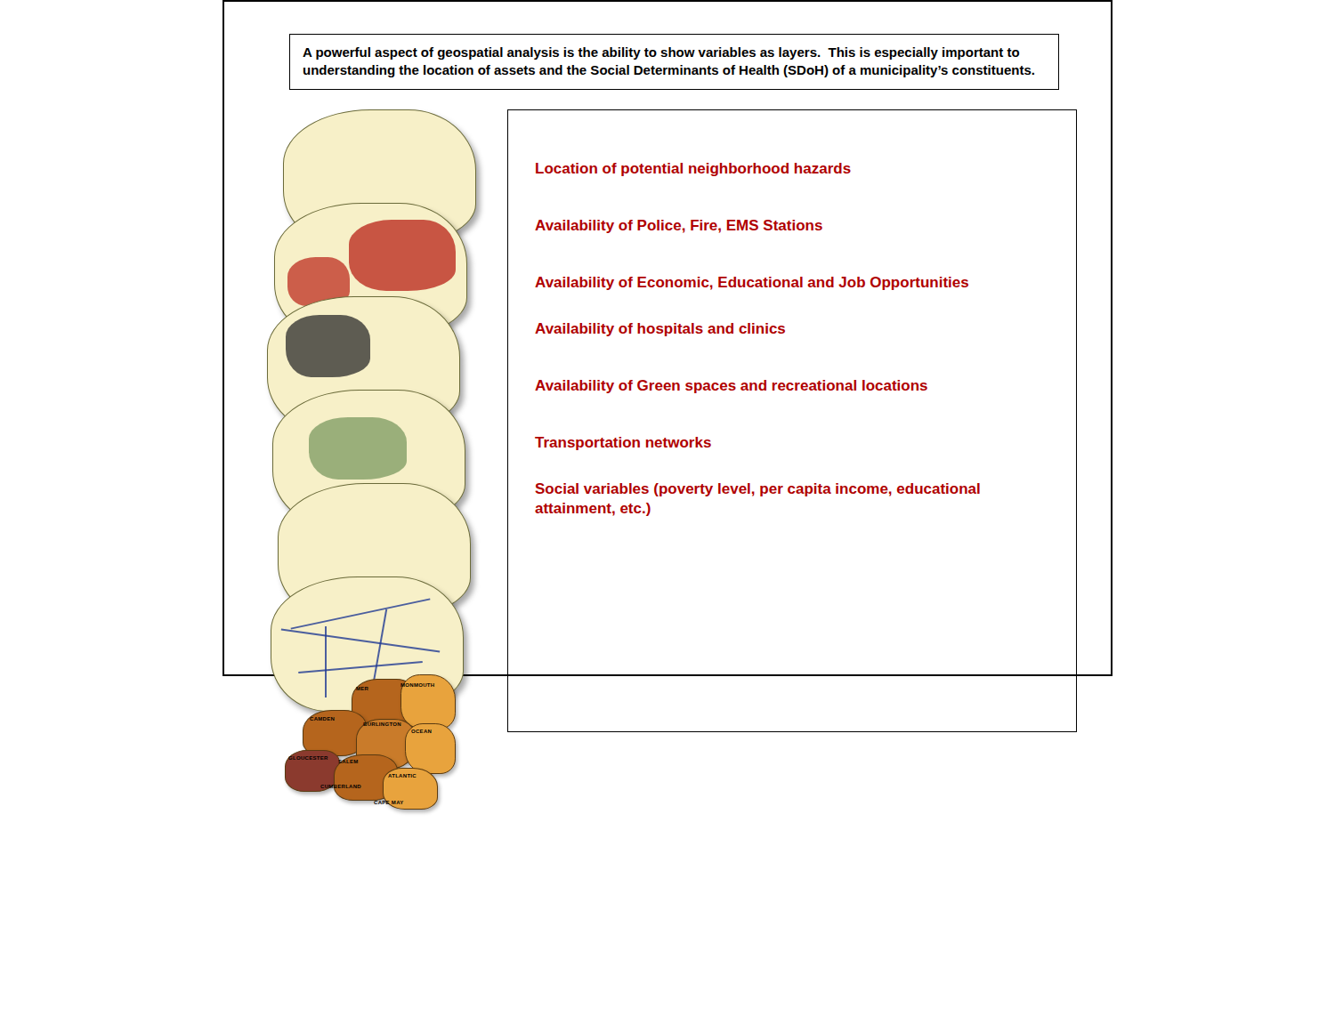A powerful aspect of geospatial analysis is the ability to show variables as layers. This is especially important to understanding the location of assets and the Social Determinants of Health (SDoH) of a municipality’s constituents.
MER MONMOUTH CAMDEN BURLINGTON OCEAN GLOUCESTER SALEM ATLANTIC CUMBERLAND CAPE MAY
Location of potential neighborhood hazards
Availability of Police, Fire, EMS Stations
Availability of Economic, Educational and Job Opportunities
Availability of hospitals and clinics
Availability of Green spaces and recreational locations
Transportation networks
Social variables (poverty level, per capita income, educational attainment, etc.)